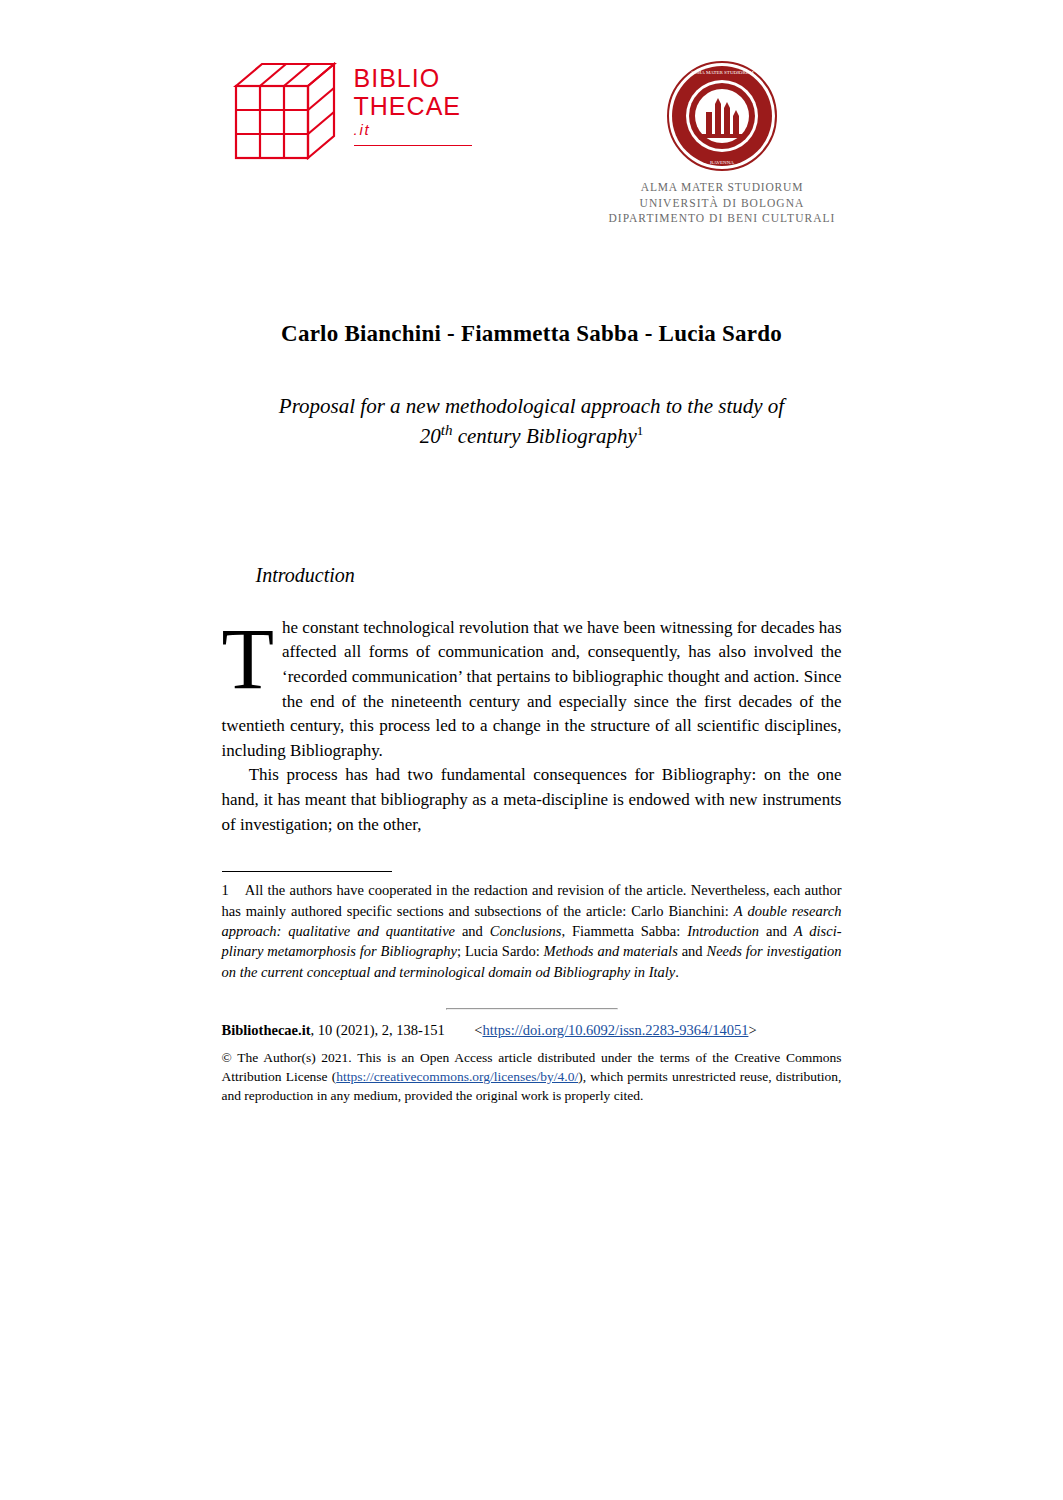BIBLIO THECAE .it
ALMA MATER STUDIORUM RAVENNA
Alma Mater Studiorum
Università di Bologna
Dipartimento di Beni Culturali
Carlo Bianchini - Fiammetta Sabba - Lucia Sardo
Proposal for a new methodological approach to the study of
20th century Bibliography1
Introduction
The constant technological revolution that we have been witnessing for decades has affected all forms of communication and, consequently, has also involved the ‘recorded communication’ that pertains to bibliographic thought and action. Since the end of the nineteenth century and especially since the first decades of the twentieth century, this process led to a change in the structure of all scientific disciplines, including Bibliography.
This process has had two fundamental consequences for Bibliography: on the one hand, it has meant that bibliography as a meta-discipline is endowed with new instruments of investigation; on the other,
1 All the authors have cooperated in the redaction and revision of the article. Nevertheless, each author has mainly authored specific sections and subsections of the article: Carlo Bianchini: A double research approach: qualitative and quantitative and Conclusions, Fiammetta Sabba: Introduction and A disciplinary metamorphosis for Bibliography; Lucia Sardo: Methods and materials and Needs for investigation on the current conceptual and terminological domain od Bibliography in Italy.
Bibliothecae.it, 10 (2021), 2, 138-151 <https://doi.org/10.6092/issn.2283-9364/14051>
© The Author(s) 2021. This is an Open Access article distributed under the terms of the Creative Commons Attribution License (https://creativecommons.org/licenses/by/4.0/), which permits unrestricted reuse, distribution, and reproduction in any medium, provided the original work is properly cited.